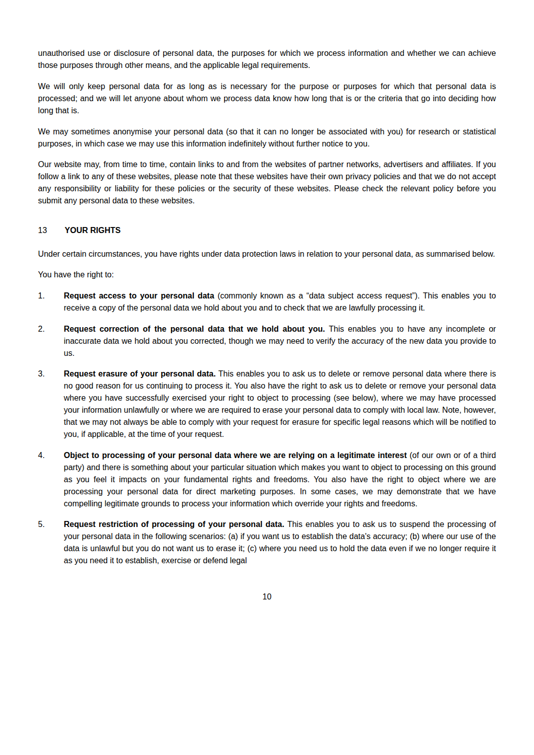unauthorised use or disclosure of personal data, the purposes for which we process information and whether we can achieve those purposes through other means, and the applicable legal requirements.
We will only keep personal data for as long as is necessary for the purpose or purposes for which that personal data is processed; and we will let anyone about whom we process data know how long that is or the criteria that go into deciding how long that is.
We may sometimes anonymise your personal data (so that it can no longer be associated with you) for research or statistical purposes, in which case we may use this information indefinitely without further notice to you.
Our website may, from time to time, contain links to and from the websites of partner networks, advertisers and affiliates. If you follow a link to any of these websites, please note that these websites have their own privacy policies and that we do not accept any responsibility or liability for these policies or the security of these websites. Please check the relevant policy before you submit any personal data to these websites.
13 Your Rights
Under certain circumstances, you have rights under data protection laws in relation to your personal data, as summarised below.
You have the right to:
Request access to your personal data (commonly known as a “data subject access request”). This enables you to receive a copy of the personal data we hold about you and to check that we are lawfully processing it.
Request correction of the personal data that we hold about you. This enables you to have any incomplete or inaccurate data we hold about you corrected, though we may need to verify the accuracy of the new data you provide to us.
Request erasure of your personal data. This enables you to ask us to delete or remove personal data where there is no good reason for us continuing to process it. You also have the right to ask us to delete or remove your personal data where you have successfully exercised your right to object to processing (see below), where we may have processed your information unlawfully or where we are required to erase your personal data to comply with local law. Note, however, that we may not always be able to comply with your request for erasure for specific legal reasons which will be notified to you, if applicable, at the time of your request.
Object to processing of your personal data where we are relying on a legitimate interest (of our own or of a third party) and there is something about your particular situation which makes you want to object to processing on this ground as you feel it impacts on your fundamental rights and freedoms. You also have the right to object where we are processing your personal data for direct marketing purposes. In some cases, we may demonstrate that we have compelling legitimate grounds to process your information which override your rights and freedoms.
Request restriction of processing of your personal data. This enables you to ask us to suspend the processing of your personal data in the following scenarios: (a) if you want us to establish the data's accuracy; (b) where our use of the data is unlawful but you do not want us to erase it; (c) where you need us to hold the data even if we no longer require it as you need it to establish, exercise or defend legal
10